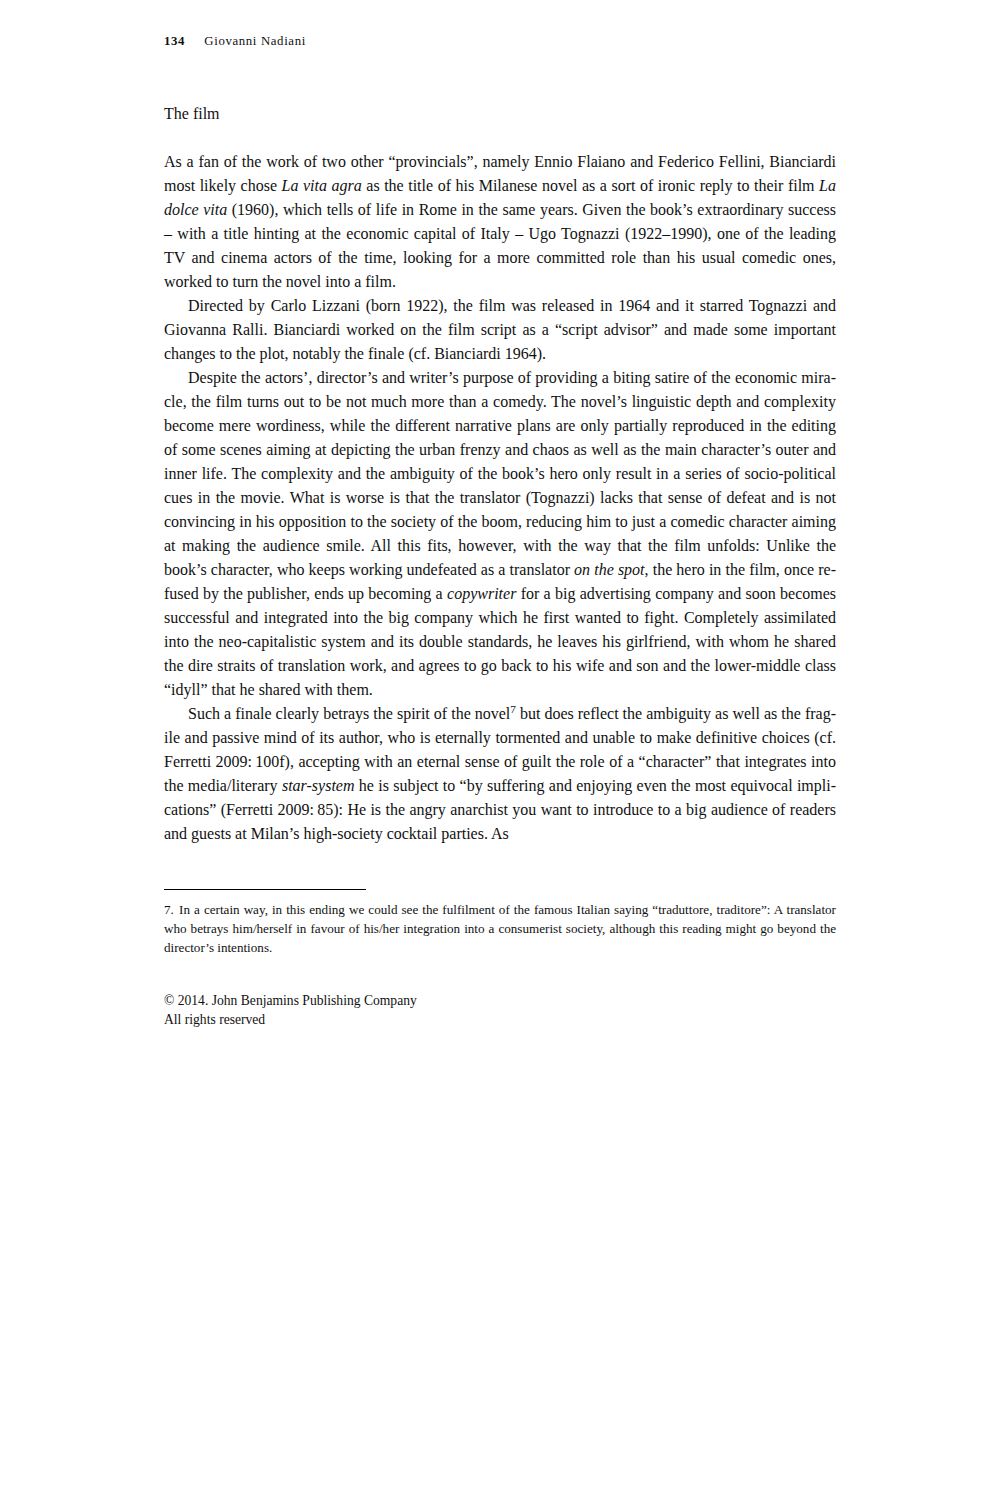134 Giovanni Nadiani
The film
As a fan of the work of two other “provincials”, namely Ennio Flaiano and Federico Fellini, Bianciardi most likely chose La vita agra as the title of his Milanese novel as a sort of ironic reply to their film La dolce vita (1960), which tells of life in Rome in the same years. Given the book’s extraordinary success – with a title hinting at the economic capital of Italy – Ugo Tognazzi (1922–1990), one of the leading TV and cinema actors of the time, looking for a more committed role than his usual comedic ones, worked to turn the novel into a film.
Directed by Carlo Lizzani (born 1922), the film was released in 1964 and it starred Tognazzi and Giovanna Ralli. Bianciardi worked on the film script as a “script advisor” and made some important changes to the plot, notably the finale (cf. Bianciardi 1964).
Despite the actors’, director’s and writer’s purpose of providing a biting satire of the economic miracle, the film turns out to be not much more than a comedy. The novel’s linguistic depth and complexity become mere wordiness, while the different narrative plans are only partially reproduced in the editing of some scenes aiming at depicting the urban frenzy and chaos as well as the main character’s outer and inner life. The complexity and the ambiguity of the book’s hero only result in a series of socio-political cues in the movie. What is worse is that the translator (Tognazzi) lacks that sense of defeat and is not convincing in his opposition to the society of the boom, reducing him to just a comedic character aiming at making the audience smile. All this fits, however, with the way that the film unfolds: Unlike the book’s character, who keeps working undefeated as a translator on the spot, the hero in the film, once refused by the publisher, ends up becoming a copywriter for a big advertising company and soon becomes successful and integrated into the big company which he first wanted to fight. Completely assimilated into the neo-capitalistic system and its double standards, he leaves his girlfriend, with whom he shared the dire straits of translation work, and agrees to go back to his wife and son and the lower-middle class “idyll” that he shared with them.
Such a finale clearly betrays the spirit of the novel7 but does reflect the ambiguity as well as the fragile and passive mind of its author, who is eternally tormented and unable to make definitive choices (cf. Ferretti 2009: 100f), accepting with an eternal sense of guilt the role of a “character” that integrates into the media/literary star-system he is subject to “by suffering and enjoying even the most equivocal implications” (Ferretti 2009: 85): He is the angry anarchist you want to introduce to a big audience of readers and guests at Milan’s high-society cocktail parties. As
7. In a certain way, in this ending we could see the fulfilment of the famous Italian saying “traduttore, traditore”: A translator who betrays him/herself in favour of his/her integration into a consumerist society, although this reading might go beyond the director’s intentions.
© 2014. John Benjamins Publishing Company
All rights reserved